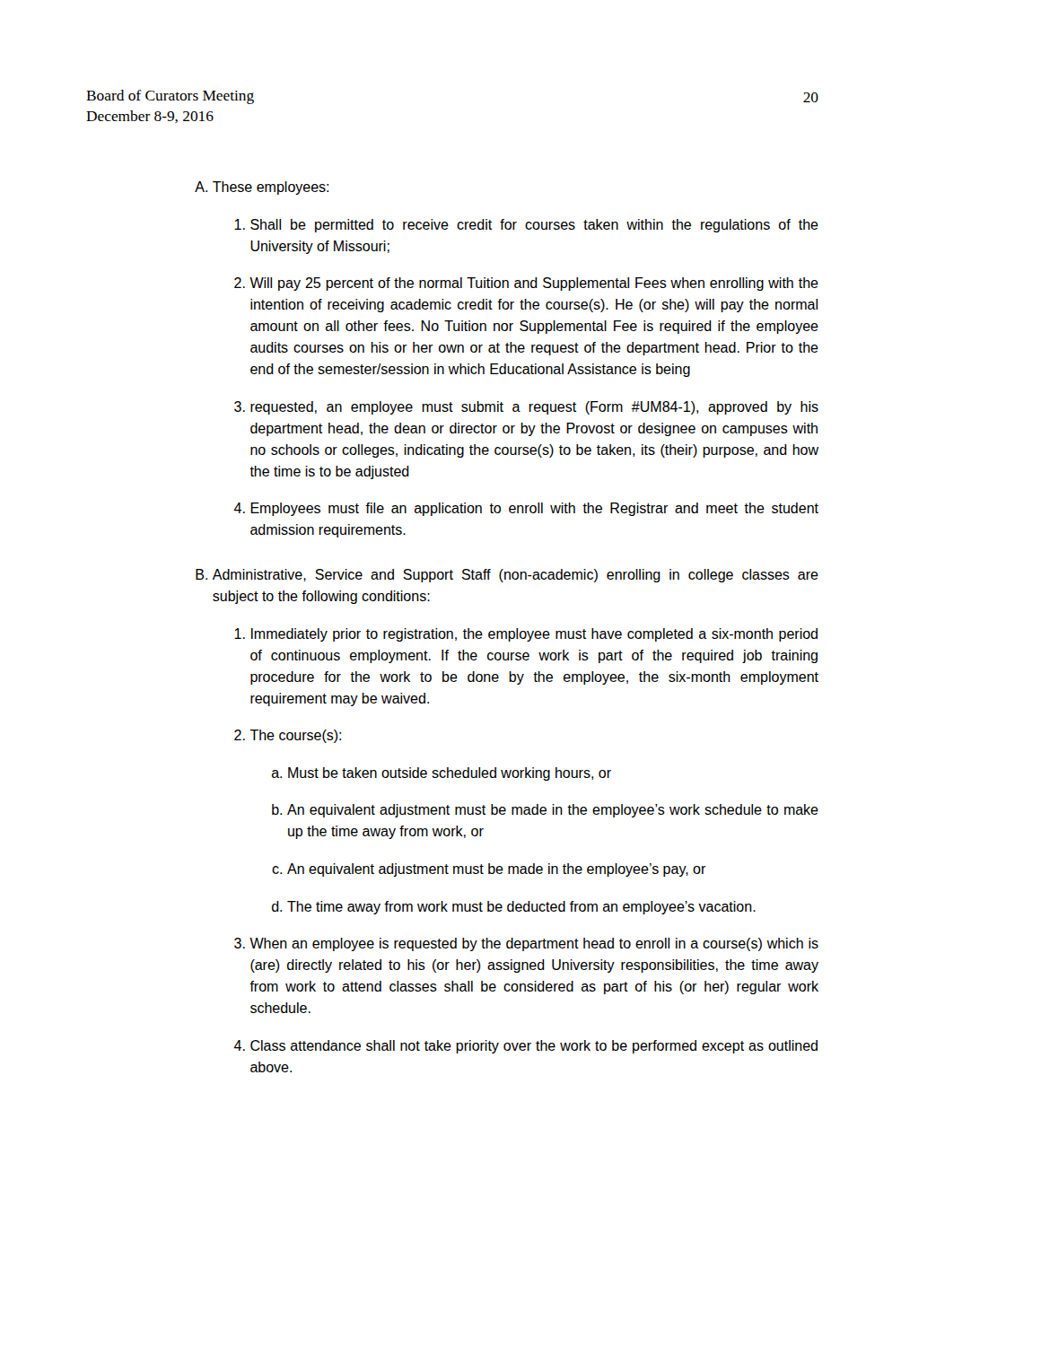20
Board of Curators Meeting
December 8-9, 2016
These employees:
Shall be permitted to receive credit for courses taken within the regulations of the University of Missouri;
Will pay 25 percent of the normal Tuition and Supplemental Fees when enrolling with the intention of receiving academic credit for the course(s). He (or she) will pay the normal amount on all other fees. No Tuition nor Supplemental Fee is required if the employee audits courses on his or her own or at the request of the department head. Prior to the end of the semester/session in which Educational Assistance is being
requested, an employee must submit a request (Form #UM84-1), approved by his department head, the dean or director or by the Provost or designee on campuses with no schools or colleges, indicating the course(s) to be taken, its (their) purpose, and how the time is to be adjusted
Employees must file an application to enroll with the Registrar and meet the student admission requirements.
Administrative, Service and Support Staff (non-academic) enrolling in college classes are subject to the following conditions:
Immediately prior to registration, the employee must have completed a six-month period of continuous employment. If the course work is part of the required job training procedure for the work to be done by the employee, the six-month employment requirement may be waived.
The course(s):
Must be taken outside scheduled working hours, or
An equivalent adjustment must be made in the employee’s work schedule to make up the time away from work, or
An equivalent adjustment must be made in the employee’s pay, or
The time away from work must be deducted from an employee’s vacation.
When an employee is requested by the department head to enroll in a course(s) which is (are) directly related to his (or her) assigned University responsibilities, the time away from work to attend classes shall be considered as part of his (or her) regular work schedule.
Class attendance shall not take priority over the work to be performed except as outlined above.